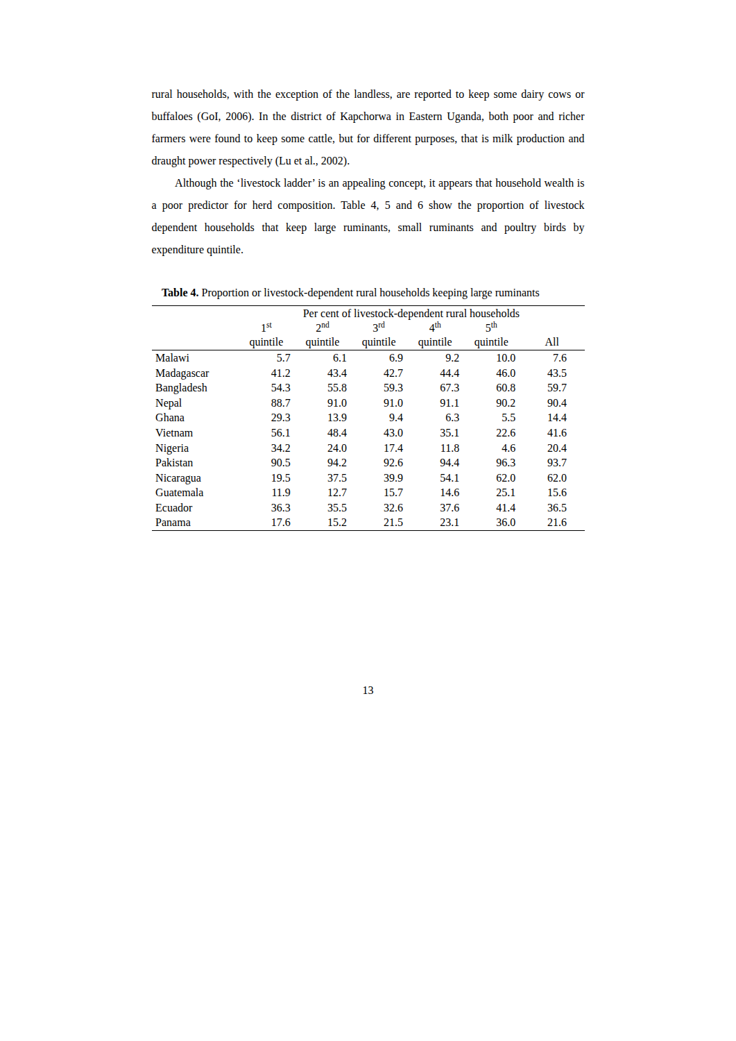rural households, with the exception of the landless, are reported to keep some dairy cows or buffaloes (GoI, 2006). In the district of Kapchorwa in Eastern Uganda, both poor and richer farmers were found to keep some cattle, but for different purposes, that is milk production and draught power respectively (Lu et al., 2002).
Although the ‘livestock ladder’ is an appealing concept, it appears that household wealth is a poor predictor for herd composition. Table 4, 5 and 6 show the proportion of livestock dependent households that keep large ruminants, small ruminants and poultry birds by expenditure quintile.
Table 4. Proportion or livestock-dependent rural households keeping large ruminants
| | Per cent of livestock-dependent rural households |
| | 1 st quintile | 2 nd quintile | 3 rd quintile | 4 th quintile | 5 th quintile | All |
| Malawi | 5.7 | 6.1 | 6.9 | 9.2 | 10.0 | 7.6 |
| Madagascar | 41.2 | 43.4 | 42.7 | 44.4 | 46.0 | 43.5 |
| Bangladesh | 54.3 | 55.8 | 59.3 | 67.3 | 60.8 | 59.7 |
| Nepal | 88.7 | 91.0 | 91.0 | 91.1 | 90.2 | 90.4 |
| Ghana | 29.3 | 13.9 | 9.4 | 6.3 | 5.5 | 14.4 |
| Vietnam | 56.1 | 48.4 | 43.0 | 35.1 | 22.6 | 41.6 |
| Nigeria | 34.2 | 24.0 | 17.4 | 11.8 | 4.6 | 20.4 |
| Pakistan | 90.5 | 94.2 | 92.6 | 94.4 | 96.3 | 93.7 |
| Nicaragua | 19.5 | 37.5 | 39.9 | 54.1 | 62.0 | 62.0 |
| Guatemala | 11.9 | 12.7 | 15.7 | 14.6 | 25.1 | 15.6 |
| Ecuador | 36.3 | 35.5 | 32.6 | 37.6 | 41.4 | 36.5 |
| Panama | 17.6 | 15.2 | 21.5 | 23.1 | 36.0 | 21.6 |
13